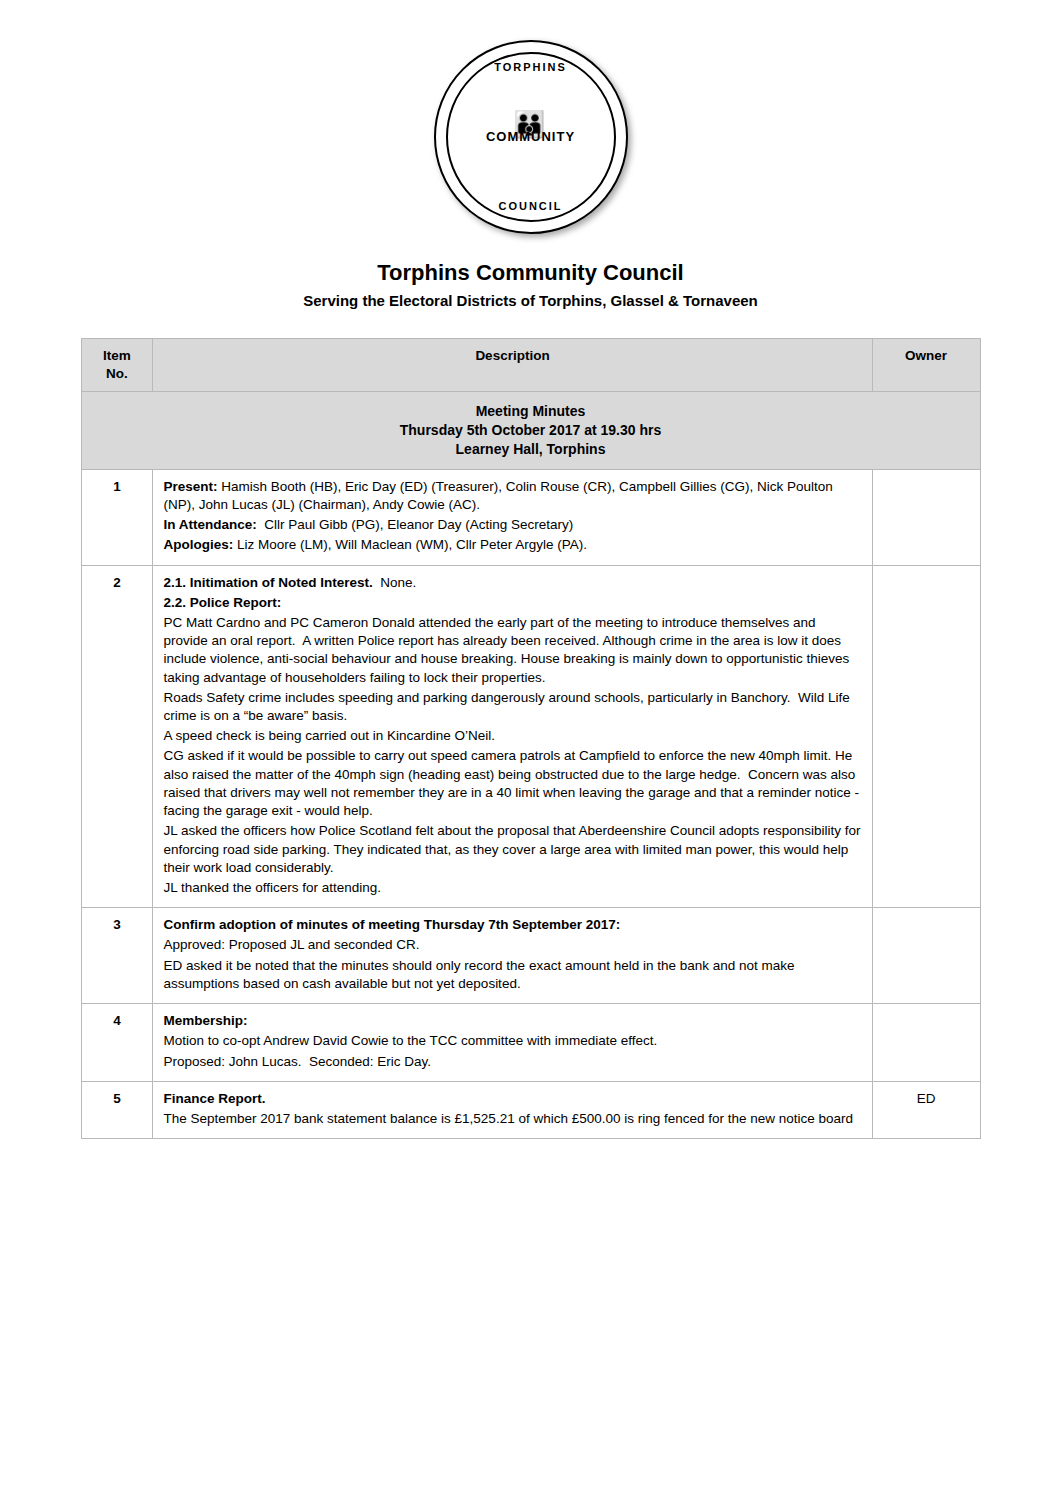TORPHINS
👪
COMMUNITY
COUNCIL
Torphins Community Council
Serving the Electoral Districts of Torphins, Glassel & Tornaveen
| Meeting Minutes Thursday 5th October 2017 at 19.30 hrs Learney Hall, Torphins |
| Item No. | Description | Owner |
| 1 | Present: Hamish Booth (HB), Eric Day (ED) (Treasurer), Colin Rouse (CR), Campbell Gillies (CG), Nick Poulton (NP), John Lucas (JL) (Chairman), Andy Cowie (AC). In Attendance: Cllr Paul Gibb (PG), Eleanor Day (Acting Secretary) Apologies: Liz Moore (LM), Will Maclean (WM), Cllr Peter Argyle (PA). | |
| 2 | 2.1. Initimation of Noted Interest. None. 2.2. Police Report: PC Matt Cardno and PC Cameron Donald attended the early part of the meeting to introduce themselves and provide an oral report. A written Police report has already been received. Although crime in the area is low it does include violence, anti-social behaviour and house breaking. House breaking is mainly down to opportunistic thieves taking advantage of householders failing to lock their properties. Roads Safety crime includes speeding and parking dangerously around schools, particularly in Banchory. Wild Life crime is on a “be aware” basis. A speed check is being carried out in Kincardine O’Neil. CG asked if it would be possible to carry out speed camera patrols at Campfield to enforce the new 40mph limit. He also raised the matter of the 40mph sign (heading east) being obstructed due to the large hedge. Concern was also raised that drivers may well not remember they are in a 40 limit when leaving the garage and that a reminder notice - facing the garage exit - would help. JL asked the officers how Police Scotland felt about the proposal that Aberdeenshire Council adopts responsibility for enforcing road side parking. They indicated that, as they cover a large area with limited man power, this would help their work load considerably. JL thanked the officers for attending. | |
| 3 | Confirm adoption of minutes of meeting Thursday 7th September 2017: Approved: Proposed JL and seconded CR. ED asked it be noted that the minutes should only record the exact amount held in the bank and not make assumptions based on cash available but not yet deposited. | |
| 4 | Membership: Motion to co-opt Andrew David Cowie to the TCC committee with immediate effect. Proposed: John Lucas. Seconded: Eric Day. | |
| 5 | Finance Report. The September 2017 bank statement balance is £1,525.21 of which £500.00 is ring fenced for the new notice board | ED |